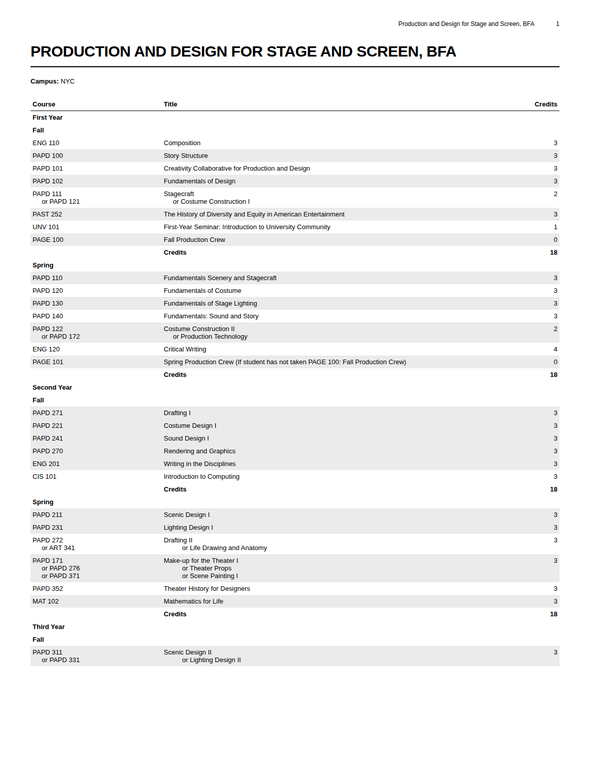Production and Design for Stage and Screen, BFA 1
PRODUCTION AND DESIGN FOR STAGE AND SCREEN, BFA
Campus: NYC
| Course | Title | Credits |
| --- | --- | --- |
| First Year |
| Fall |
| ENG 110 | Composition | 3 |
| PAPD 100 | Story Structure | 3 |
| PAPD 101 | Creativity Collaborative for Production and Design | 3 |
| PAPD 102 | Fundamentals of Design | 3 |
| PAPD 111 or PAPD 121 | Stagecraft or Costume Construction I | 2 |
| PAST 252 | The History of Diversity and Equity in American Entertainment | 3 |
| UNV 101 | First-Year Seminar: Introduction to University Community | 1 |
| PAGE 100 | Fall Production Crew | 0 |
| | Credits | 18 |
| Spring |
| PAPD 110 | Fundamentals Scenery and Stagecraft | 3 |
| PAPD 120 | Fundamentals of Costume | 3 |
| PAPD 130 | Fundamentals of Stage Lighting | 3 |
| PAPD 140 | Fundamentals: Sound and Story | 3 |
| PAPD 122 or PAPD 172 | Costume Construction II or Production Technology | 2 |
| ENG 120 | Critical Writing | 4 |
| PAGE 101 | Spring Production Crew (If student has not taken PAGE 100: Fall Production Crew) | 0 |
| | Credits | 18 |
| Second Year |
| Fall |
| PAPD 271 | Drafting I | 3 |
| PAPD 221 | Costume Design I | 3 |
| PAPD 241 | Sound Design I | 3 |
| PAPD 270 | Rendering and Graphics | 3 |
| ENG 201 | Writing in the Disciplines | 3 |
| CIS 101 | Introduction to Computing | 3 |
| | Credits | 18 |
| Spring |
| PAPD 211 | Scenic Design I | 3 |
| PAPD 231 | Lighting Design I | 3 |
| PAPD 272 or ART 341 | Drafting II or Life Drawing and Anatomy | 3 |
| PAPD 171 or PAPD 276 or PAPD 371 | Make-up for the Theater I or Theater Props or Scene Painting I | 3 |
| PAPD 352 | Theater History for Designers | 3 |
| MAT 102 | Mathematics for Life | 3 |
| | Credits | 18 |
| Third Year |
| Fall |
| PAPD 311 or PAPD 331 | Scenic Design II or Lighting Design II | 3 |